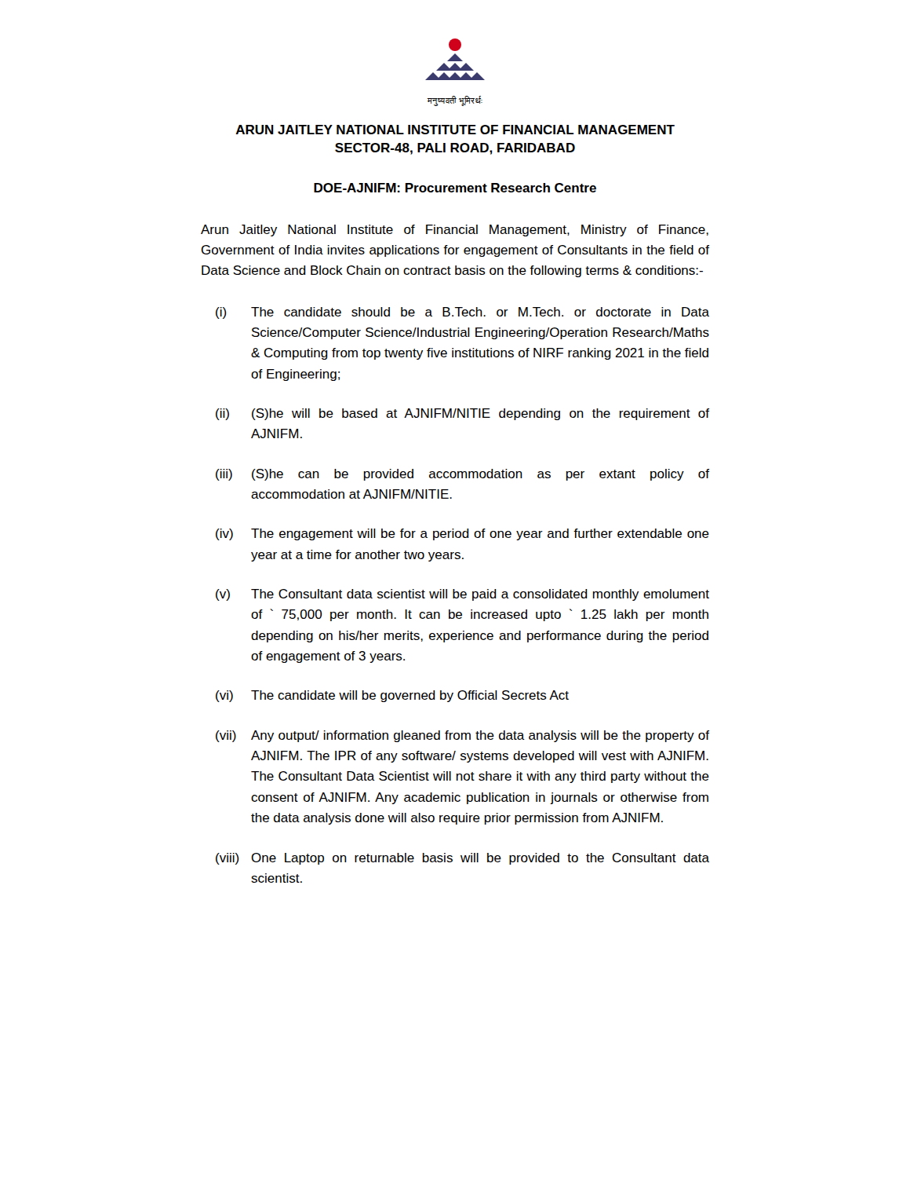मनुष्यवती भूमिरर्थः
ARUN JAITLEY NATIONAL INSTITUTE OF FINANCIAL MANAGEMENT
SECTOR-48, PALI ROAD, FARIDABAD
DOE-AJNIFM: Procurement Research Centre
Arun Jaitley National Institute of Financial Management, Ministry of Finance, Government of India invites applications for engagement of Consultants in the field of Data Science and Block Chain on contract basis on the following terms & conditions:-
(i) The candidate should be a B.Tech. or M.Tech. or doctorate in Data Science/Computer Science/Industrial Engineering/Operation Research/Maths & Computing from top twenty five institutions of NIRF ranking 2021 in the field of Engineering;
(ii) (S)he will be based at AJNIFM/NITIE depending on the requirement of AJNIFM.
(iii) (S)he can be provided accommodation as per extant policy of accommodation at AJNIFM/NITIE.
(iv) The engagement will be for a period of one year and further extendable one year at a time for another two years.
(v) The Consultant data scientist will be paid a consolidated monthly emolument of ` 75,000 per month. It can be increased upto ` 1.25 lakh per month depending on his/her merits, experience and performance during the period of engagement of 3 years.
(vi) The candidate will be governed by Official Secrets Act
(vii) Any output/ information gleaned from the data analysis will be the property of AJNIFM. The IPR of any software/ systems developed will vest with AJNIFM. The Consultant Data Scientist will not share it with any third party without the consent of AJNIFM. Any academic publication in journals or otherwise from the data analysis done will also require prior permission from AJNIFM.
(viii) One Laptop on returnable basis will be provided to the Consultant data scientist.